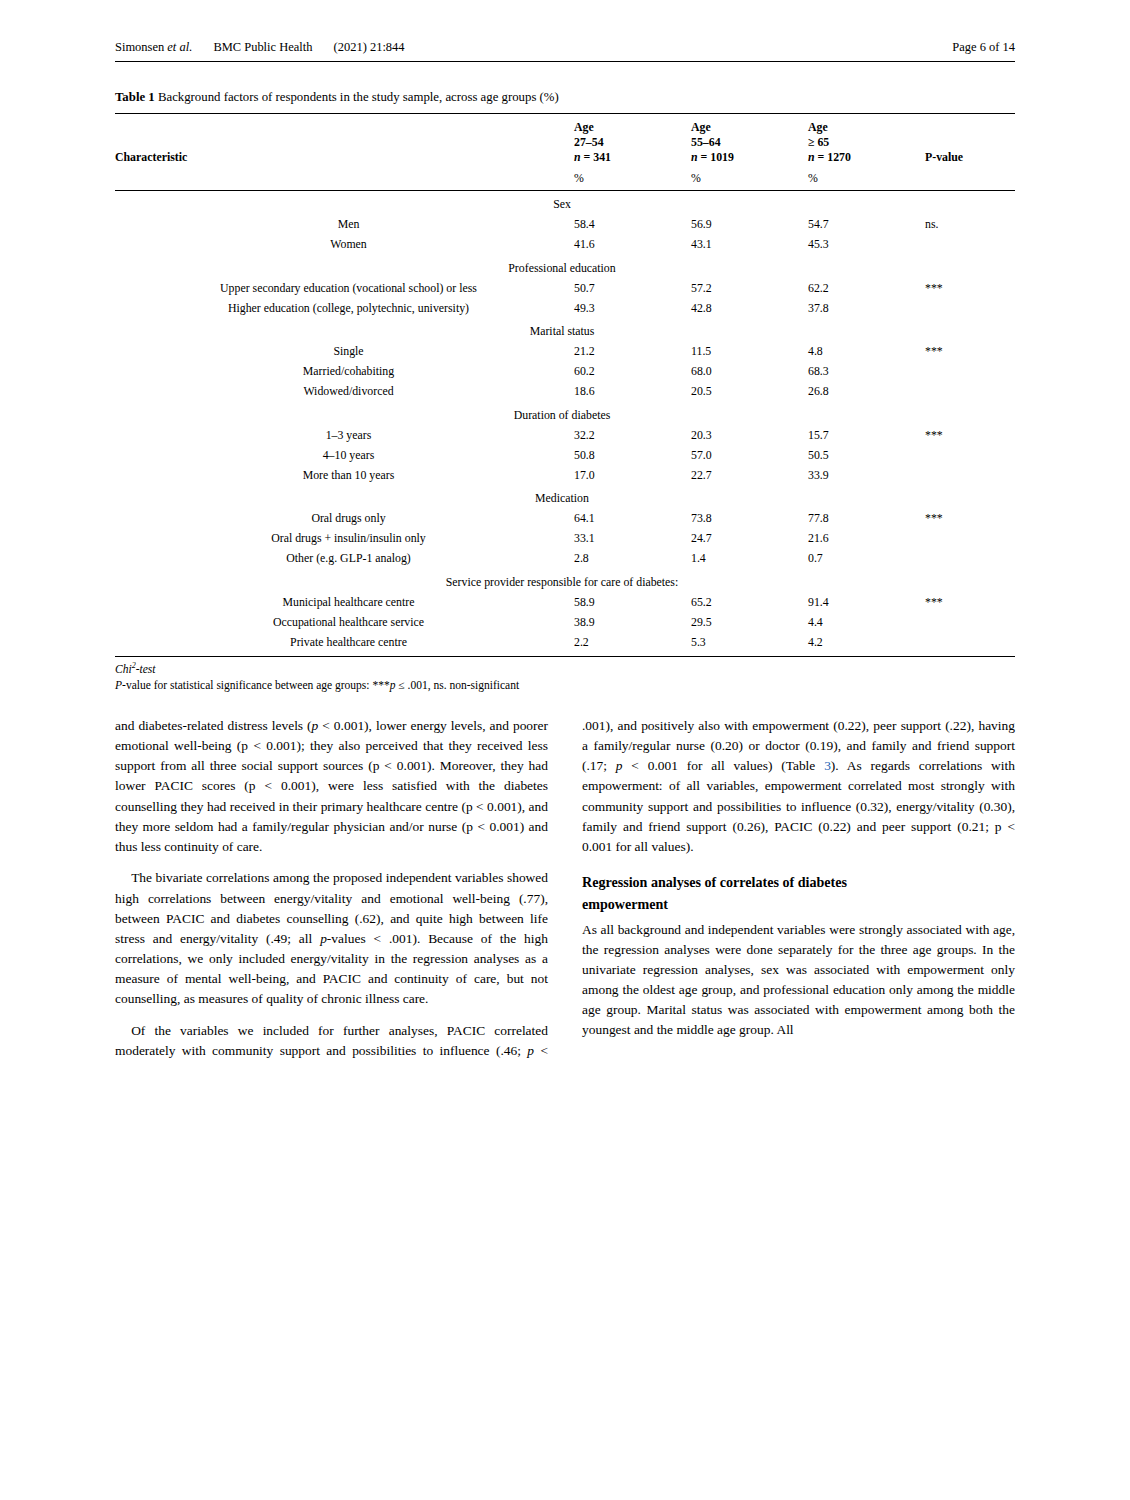Simonsen et al. BMC Public Health (2021) 21:844
Page 6 of 14
Table 1 Background factors of respondents in the study sample, across age groups (%)
| Characteristic | Age 27–54 n = 341 | Age 55–64 n = 1019 | Age ≥ 65 n = 1270 | P-value |
| --- | --- | --- | --- | --- |
| | % | % | % | |
| Sex |
| Men | 58.4 | 56.9 | 54.7 | ns. |
| Women | 41.6 | 43.1 | 45.3 | |
| Professional education |
| Upper secondary education (vocational school) or less | 50.7 | 57.2 | 62.2 | *** |
| Higher education (college, polytechnic, university) | 49.3 | 42.8 | 37.8 | |
| Marital status |
| Single | 21.2 | 11.5 | 4.8 | *** |
| Married/cohabiting | 60.2 | 68.0 | 68.3 | |
| Widowed/divorced | 18.6 | 20.5 | 26.8 | |
| Duration of diabetes |
| 1–3 years | 32.2 | 20.3 | 15.7 | *** |
| 4–10 years | 50.8 | 57.0 | 50.5 | |
| More than 10 years | 17.0 | 22.7 | 33.9 | |
| Medication |
| Oral drugs only | 64.1 | 73.8 | 77.8 | *** |
| Oral drugs + insulin/insulin only | 33.1 | 24.7 | 21.6 | |
| Other (e.g. GLP-1 analog) | 2.8 | 1.4 | 0.7 | |
| Service provider responsible for care of diabetes: |
| Municipal healthcare centre | 58.9 | 65.2 | 91.4 | *** |
| Occupational healthcare service | 38.9 | 29.5 | 4.4 | |
| Private healthcare centre | 2.2 | 5.3 | 4.2 | |
Chi2-test
P-value for statistical significance between age groups: ***p ≤ .001, ns. non-significant
and diabetes-related distress levels (p < 0.001), lower energy levels, and poorer emotional well-being (p < 0.001); they also perceived that they received less support from all three social support sources (p < 0.001). Moreover, they had lower PACIC scores (p < 0.001), were less satisfied with the diabetes counselling they had received in their primary healthcare centre (p < 0.001), and they more seldom had a family/regular physician and/or nurse (p < 0.001) and thus less continuity of care.
The bivariate correlations among the proposed independent variables showed high correlations between energy/vitality and emotional well-being (.77), between PACIC and diabetes counselling (.62), and quite high between life stress and energy/vitality (.49; all p-values < .001). Because of the high correlations, we only included energy/vitality in the regression analyses as a measure of mental well-being, and PACIC and continuity of care, but not counselling, as measures of quality of chronic illness care.
Of the variables we included for further analyses, PACIC correlated moderately with community support and possibilities to influence (.46; p < .001), and positively also with empowerment (0.22), peer support (.22), having a family/regular nurse (0.20) or doctor (0.19), and family and friend support (.17; p < 0.001 for all values) (Table 3). As regards correlations with empowerment: of all variables, empowerment correlated most strongly with community support and possibilities to influence (0.32), energy/vitality (0.30), family and friend support (0.26), PACIC (0.22) and peer support (0.21; p < 0.001 for all values).
Regression analyses of correlates of diabetes empowerment
As all background and independent variables were strongly associated with age, the regression analyses were done separately for the three age groups. In the univariate regression analyses, sex was associated with empowerment only among the oldest age group, and professional education only among the middle age group. Marital status was associated with empowerment among both the youngest and the middle age group. All